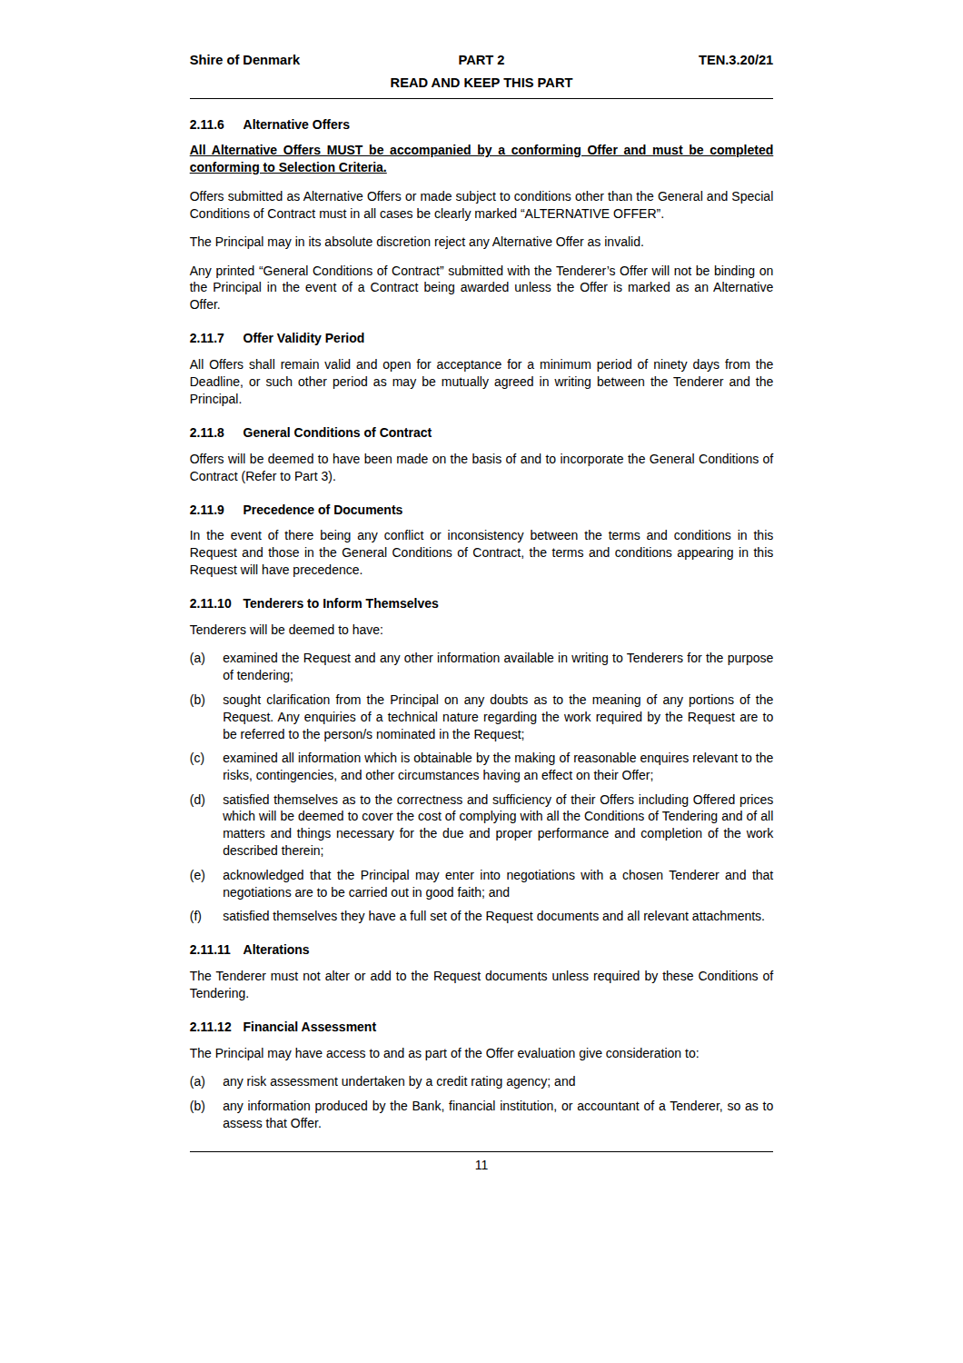Shire of Denmark
PART 2
TEN.3.20/21
READ AND KEEP THIS PART
2.11.6 Alternative Offers
All Alternative Offers MUST be accompanied by a conforming Offer and must be completed conforming to Selection Criteria.
Offers submitted as Alternative Offers or made subject to conditions other than the General and Special Conditions of Contract must in all cases be clearly marked “ALTERNATIVE OFFER”.
The Principal may in its absolute discretion reject any Alternative Offer as invalid.
Any printed “General Conditions of Contract” submitted with the Tenderer’s Offer will not be binding on the Principal in the event of a Contract being awarded unless the Offer is marked as an Alternative Offer.
2.11.7 Offer Validity Period
All Offers shall remain valid and open for acceptance for a minimum period of ninety days from the Deadline, or such other period as may be mutually agreed in writing between the Tenderer and the Principal.
2.11.8 General Conditions of Contract
Offers will be deemed to have been made on the basis of and to incorporate the General Conditions of Contract (Refer to Part 3).
2.11.9 Precedence of Documents
In the event of there being any conflict or inconsistency between the terms and conditions in this Request and those in the General Conditions of Contract, the terms and conditions appearing in this Request will have precedence.
2.11.10 Tenderers to Inform Themselves
Tenderers will be deemed to have:
(a) examined the Request and any other information available in writing to Tenderers for the purpose of tendering;
(b) sought clarification from the Principal on any doubts as to the meaning of any portions of the Request. Any enquiries of a technical nature regarding the work required by the Request are to be referred to the person/s nominated in the Request;
(c) examined all information which is obtainable by the making of reasonable enquires relevant to the risks, contingencies, and other circumstances having an effect on their Offer;
(d) satisfied themselves as to the correctness and sufficiency of their Offers including Offered prices which will be deemed to cover the cost of complying with all the Conditions of Tendering and of all matters and things necessary for the due and proper performance and completion of the work described therein;
(e) acknowledged that the Principal may enter into negotiations with a chosen Tenderer and that negotiations are to be carried out in good faith; and
(f) satisfied themselves they have a full set of the Request documents and all relevant attachments.
2.11.11 Alterations
The Tenderer must not alter or add to the Request documents unless required by these Conditions of Tendering.
2.11.12 Financial Assessment
The Principal may have access to and as part of the Offer evaluation give consideration to:
(a) any risk assessment undertaken by a credit rating agency; and
(b) any information produced by the Bank, financial institution, or accountant of a Tenderer, so as to assess that Offer.
11